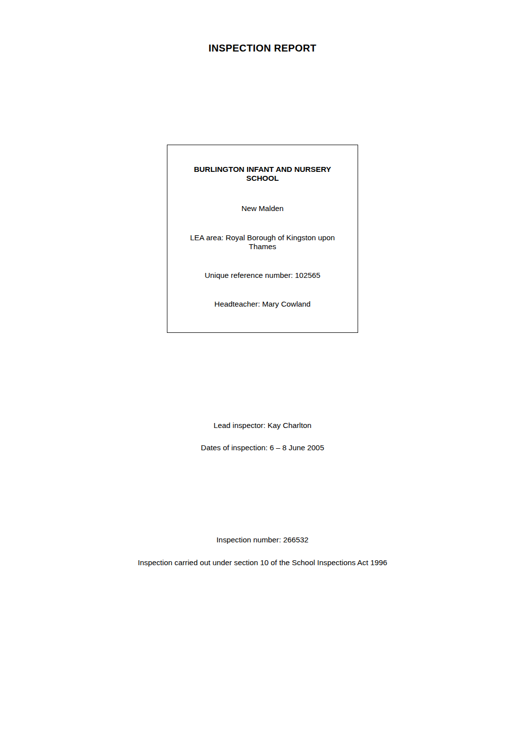INSPECTION REPORT
BURLINGTON INFANT AND NURSERY SCHOOL
New Malden
LEA area: Royal Borough of Kingston upon Thames
Unique reference number: 102565
Headteacher: Mary Cowland
Lead inspector: Kay Charlton
Dates of inspection: 6 – 8 June 2005
Inspection number: 266532
Inspection carried out under section 10 of the School Inspections Act 1996